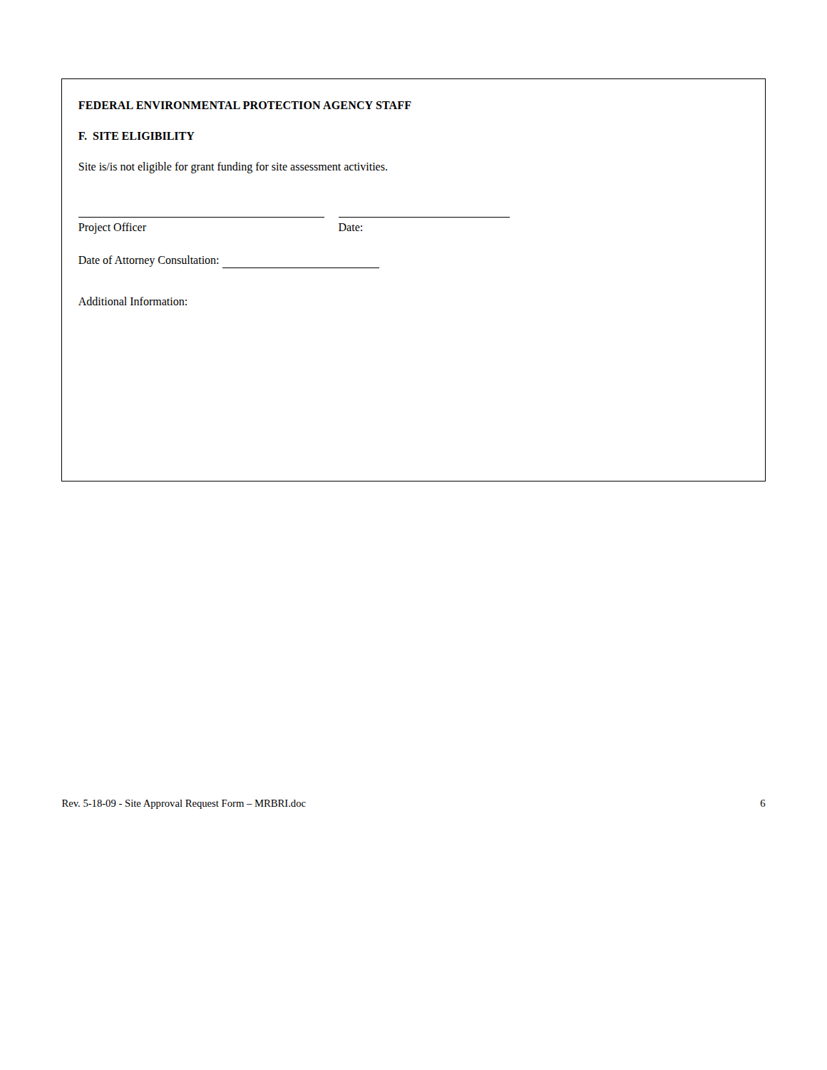FEDERAL ENVIRONMENTAL PROTECTION AGENCY STAFF
F. SITE ELIGIBILITY
Site is/is not eligible for grant funding for site assessment activities.
Project Officer Date:
Date of Attorney Consultation:
Additional Information:
Rev. 5-18-09 - Site Approval Request Form – MRBRI.doc 6